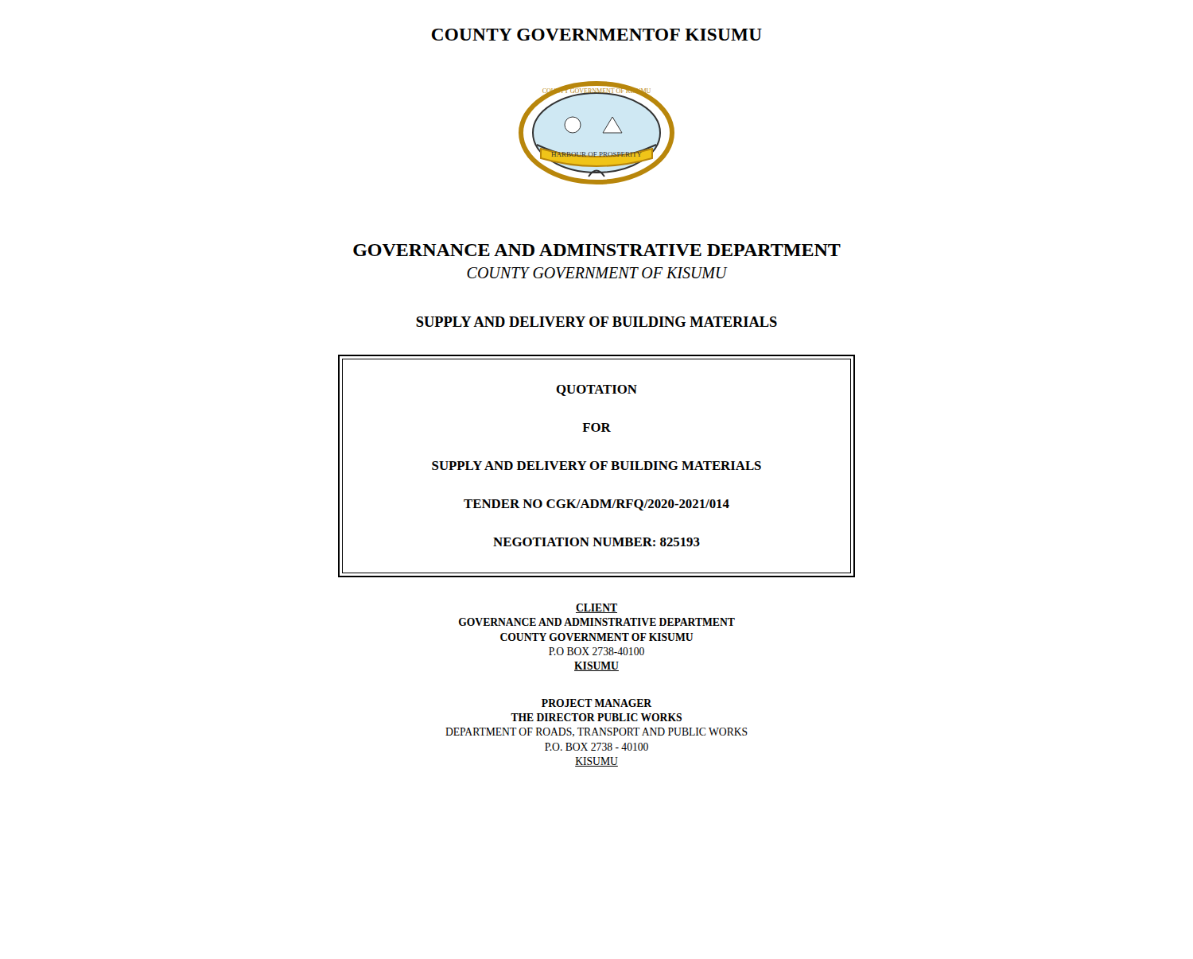COUNTY GOVERNMENTOF KISUMU
GOVERNANCE AND ADMINSTRATIVE DEPARTMENT
COUNTY GOVERNMENT OF KISUMU
SUPPLY AND DELIVERY OF BUILDING MATERIALS
QUOTATION
FOR
SUPPLY AND DELIVERY OF BUILDING MATERIALS
TENDER NO CGK/ADM/RFQ/2020-2021/014
NEGOTIATION NUMBER: 825193
CLIENT
GOVERNANCE AND ADMINSTRATIVE DEPARTMENT
COUNTY GOVERNMENT OF KISUMU
P.O BOX 2738-40100
KISUMU
PROJECT MANAGER
THE DIRECTOR PUBLIC WORKS
DEPARTMENT OF ROADS, TRANSPORT AND PUBLIC WORKS
P.O. BOX 2738 - 40100
KISUMU